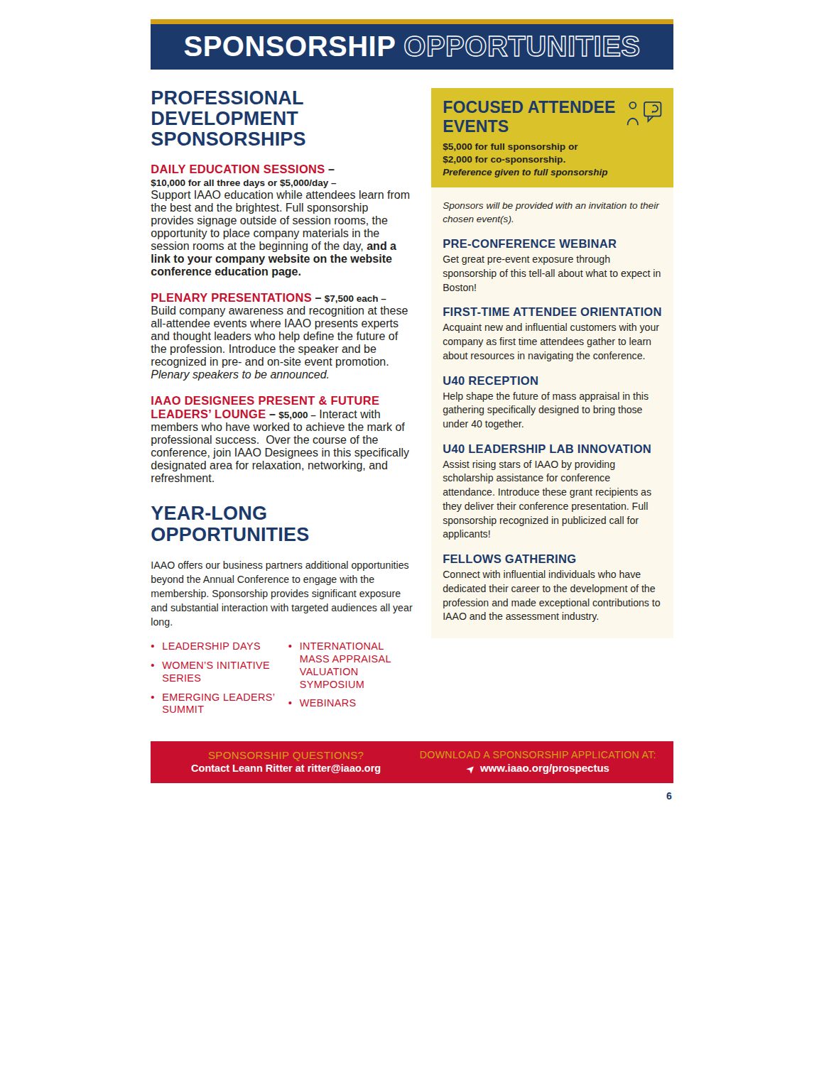SPONSORSHIP OPPORTUNITIES
PROFESSIONAL DEVELOPMENT
SPONSORSHIPS
DAILY EDUCATION SESSIONS
–
$10,000 for all three days or $5,000/day –
Support IAAO education while attendees learn from the best and the brightest. Full sponsorship provides signage outside of session rooms, the opportunity to place company materials in the session rooms at the beginning of the day, and a link to your company website on the website conference education page.
PLENARY PRESENTATIONS
– $7,500 each –
Build company awareness and recognition at these all-attendee events where IAAO presents experts and thought leaders who help define the future of the profession. Introduce the speaker and be recognized in pre- and on-site event promotion. Plenary speakers to be announced.
IAAO DESIGNEES PRESENT & FUTURE LEADERS’ LOUNGE
– $5,000 – Interact with members who have worked to achieve the mark of professional success. Over the course of the conference, join IAAO Designees in this specifically designated area for relaxation, networking, and refreshment.
YEAR-LONG OPPORTUNITIES
IAAO offers our business partners additional opportunities beyond the Annual Conference to engage with the membership. Sponsorship provides significant exposure and substantial interaction with targeted audiences all year long.
LEADERSHIP DAYS
WOMEN’S INITIATIVE SERIES
EMERGING LEADERS’ SUMMIT
INTERNATIONAL MASS APPRAISAL VALUATION SYMPOSIUM
WEBINARS
FOCUSED ATTENDEE EVENTS
$5,000 for full sponsorship or
$2,000 for co-sponsorship.
Preference given to full sponsorship
Sponsors will be provided with an invitation to their chosen event(s).
PRE-CONFERENCE WEBINAR
Get great pre-event exposure through sponsorship of this tell-all about what to expect in Boston!
FIRST-TIME ATTENDEE ORIENTATION
Acquaint new and influential customers with your company as first time attendees gather to learn about resources in navigating the conference.
U40 RECEPTION
Help shape the future of mass appraisal in this gathering specifically designed to bring those under 40 together.
U40 LEADERSHIP LAB INNOVATION
Assist rising stars of IAAO by providing scholarship assistance for conference attendance. Introduce these grant recipients as they deliver their conference presentation. Full sponsorship recognized in publicized call for applicants!
FELLOWS GATHERING
Connect with influential individuals who have dedicated their career to the development of the profession and made exceptional contributions to IAAO and the assessment industry.
SPONSORSHIP QUESTIONS?
Contact Leann Ritter at ritter@iaao.org
DOWNLOAD A SPONSORSHIP APPLICATION AT:
➤ www.iaao.org/prospectus
6